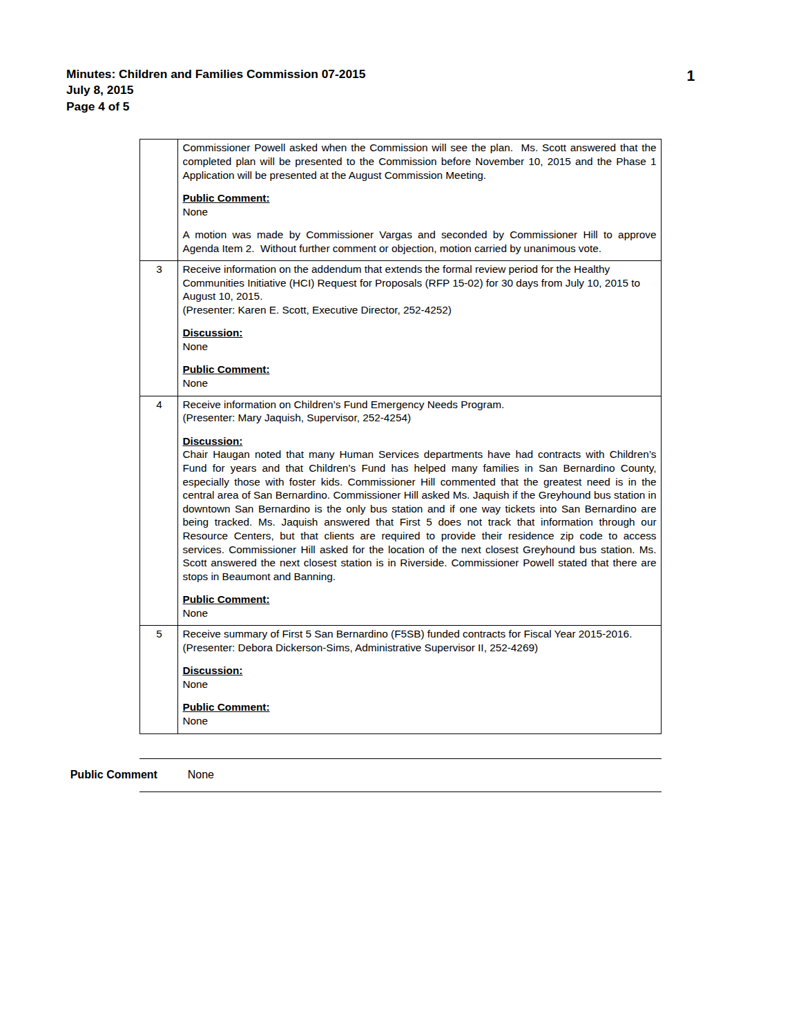1 Minutes: Children and Families Commission 07-2015
July 8, 2015
Page 4 of 5
| | Commissioner Powell asked when the Commission will see the plan. Ms. Scott answered that the completed plan will be presented to the Commission before November 10, 2015 and the Phase 1 Application will be presented at the August Commission Meeting. Public Comment: None A motion was made by Commissioner Vargas and seconded by Commissioner Hill to approve Agenda Item 2. Without further comment or objection, motion carried by unanimous vote. |
| 3 | Receive information on the addendum that extends the formal review period for the Healthy Communities Initiative (HCI) Request for Proposals (RFP 15-02) for 30 days from July 10, 2015 to August 10, 2015. (Presenter: Karen E. Scott, Executive Director, 252-4252) Discussion: None Public Comment: None |
| 4 | Receive information on Children’s Fund Emergency Needs Program. (Presenter: Mary Jaquish, Supervisor, 252-4254) Discussion: Chair Haugan noted that many Human Services departments have had contracts with Children’s Fund for years and that Children’s Fund has helped many families in San Bernardino County, especially those with foster kids. Commissioner Hill commented that the greatest need is in the central area of San Bernardino. Commissioner Hill asked Ms. Jaquish if the Greyhound bus station in downtown San Bernardino is the only bus station and if one way tickets into San Bernardino are being tracked. Ms. Jaquish answered that First 5 does not track that information through our Resource Centers, but that clients are required to provide their residence zip code to access services. Commissioner Hill asked for the location of the next closest Greyhound bus station. Ms. Scott answered the next closest station is in Riverside. Commissioner Powell stated that there are stops in Beaumont and Banning. Public Comment: None |
| 5 | Receive summary of First 5 San Bernardino (F5SB) funded contracts for Fiscal Year 2015-2016. (Presenter: Debora Dickerson-Sims, Administrative Supervisor II, 252-4269) Discussion: None Public Comment: None |
Public Comment
None